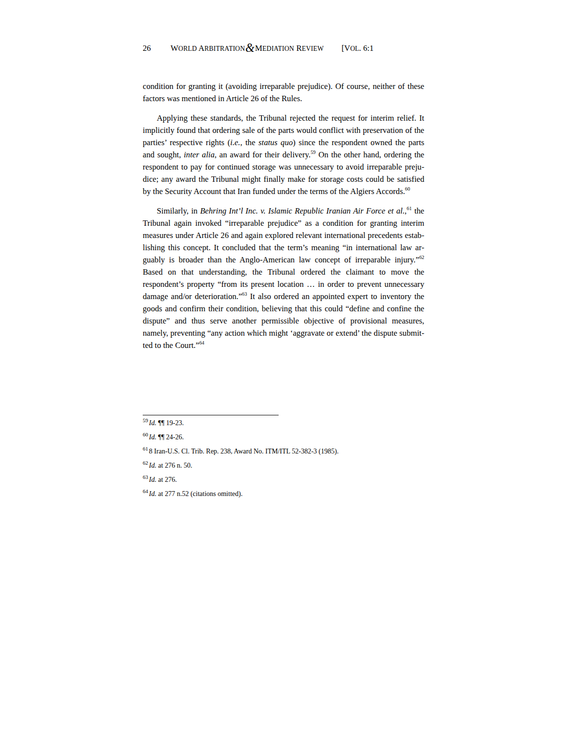26 WORLD ARBITRATION & MEDIATION REVIEW [VOL. 6:1
condition for granting it (avoiding irreparable prejudice). Of course, neither of these factors was mentioned in Article 26 of the Rules.
Applying these standards, the Tribunal rejected the request for interim relief. It implicitly found that ordering sale of the parts would conflict with preservation of the parties’ respective rights (i.e., the status quo) since the respondent owned the parts and sought, inter alia, an award for their delivery.59 On the other hand, ordering the respondent to pay for continued storage was unnecessary to avoid irreparable prejudice; any award the Tribunal might finally make for storage costs could be satisfied by the Security Account that Iran funded under the terms of the Algiers Accords.60
Similarly, in Behring Int’l Inc. v. Islamic Republic Iranian Air Force et al.,61 the Tribunal again invoked “irreparable prejudice” as a condition for granting interim measures under Article 26 and again explored relevant international precedents establishing this concept. It concluded that the term’s meaning “in international law arguably is broader than the Anglo-American law concept of irreparable injury.”62 Based on that understanding, the Tribunal ordered the claimant to move the respondent’s property “from its present location … in order to prevent unnecessary damage and/or deterioration.”63 It also ordered an appointed expert to inventory the goods and confirm their condition, believing that this could “define and confine the dispute” and thus serve another permissible objective of provisional measures, namely, preventing “any action which might ‘aggravate or extend’ the dispute submitted to the Court.”64
59 Id. ¶¶ 19-23.
60 Id. ¶¶ 24-26.
618 Iran-U.S. Cl. Trib. Rep. 238, Award No. ITM/ITL 52-382-3 (1985).
62 Id. at 276 n. 50.
63 Id. at 276.
64 Id. at 277 n.52 (citations omitted).